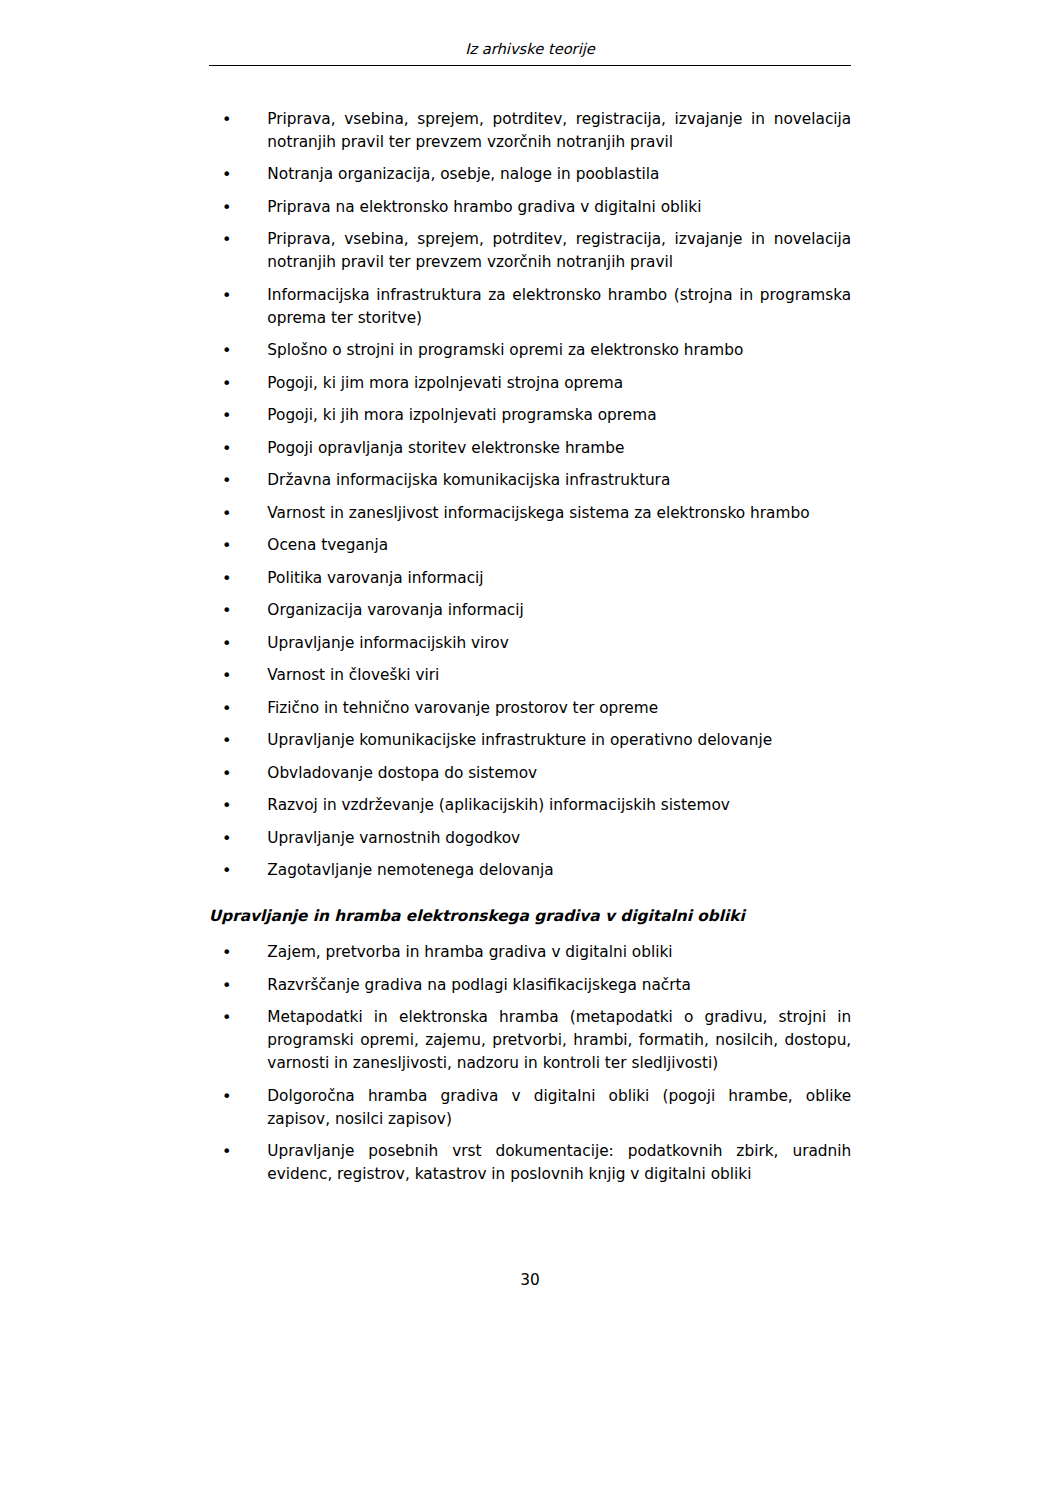Iz arhivske teorije
Priprava, vsebina, sprejem, potrditev, registracija, izvajanje in novelacija notranjih pravil ter prevzem vzorčnih notranjih pravil
Notranja organizacija, osebje, naloge in pooblastila
Priprava na elektronsko hrambo gradiva v digitalni obliki
Priprava, vsebina, sprejem, potrditev, registracija, izvajanje in novelacija notranjih pravil ter prevzem vzorčnih notranjih pravil
Informacijska infrastruktura za elektronsko hrambo (strojna in programska oprema ter storitve)
Splošno o strojni in programski opremi za elektronsko hrambo
Pogoji, ki jim mora izpolnjevati strojna oprema
Pogoji, ki jih mora izpolnjevati programska oprema
Pogoji opravljanja storitev elektronske hrambe
Državna informacijska komunikacijska infrastruktura
Varnost in zanesljivost informacijskega sistema za elektronsko hrambo
Ocena tveganja
Politika varovanja informacij
Organizacija varovanja informacij
Upravljanje informacijskih virov
Varnost in človeški viri
Fizično in tehnično varovanje prostorov ter opreme
Upravljanje komunikacijske infrastrukture in operativno delovanje
Obvladovanje dostopa do sistemov
Razvoj in vzdrževanje (aplikacijskih) informacijskih sistemov
Upravljanje varnostnih dogodkov
Zagotavljanje nemotenega delovanja
Upravljanje in hramba elektronskega gradiva v digitalni obliki
Zajem, pretvorba in hramba gradiva v digitalni obliki
Razvrščanje gradiva na podlagi klasifikacijskega načrta
Metapodatki in elektronska hramba (metapodatki o gradivu, strojni in programski opremi, zajemu, pretvorbi, hrambi, formatih, nosilcih, dostopu, varnosti in zanesljivosti, nadzoru in kontroli ter sledljivosti)
Dolgoročna hramba gradiva v digitalni obliki (pogoji hrambe, oblike zapisov, nosilci zapisov)
Upravljanje posebnih vrst dokumentacije: podatkovnih zbirk, uradnih evidenc, registrov, katastrov in poslovnih knjig v digitalni obliki
30